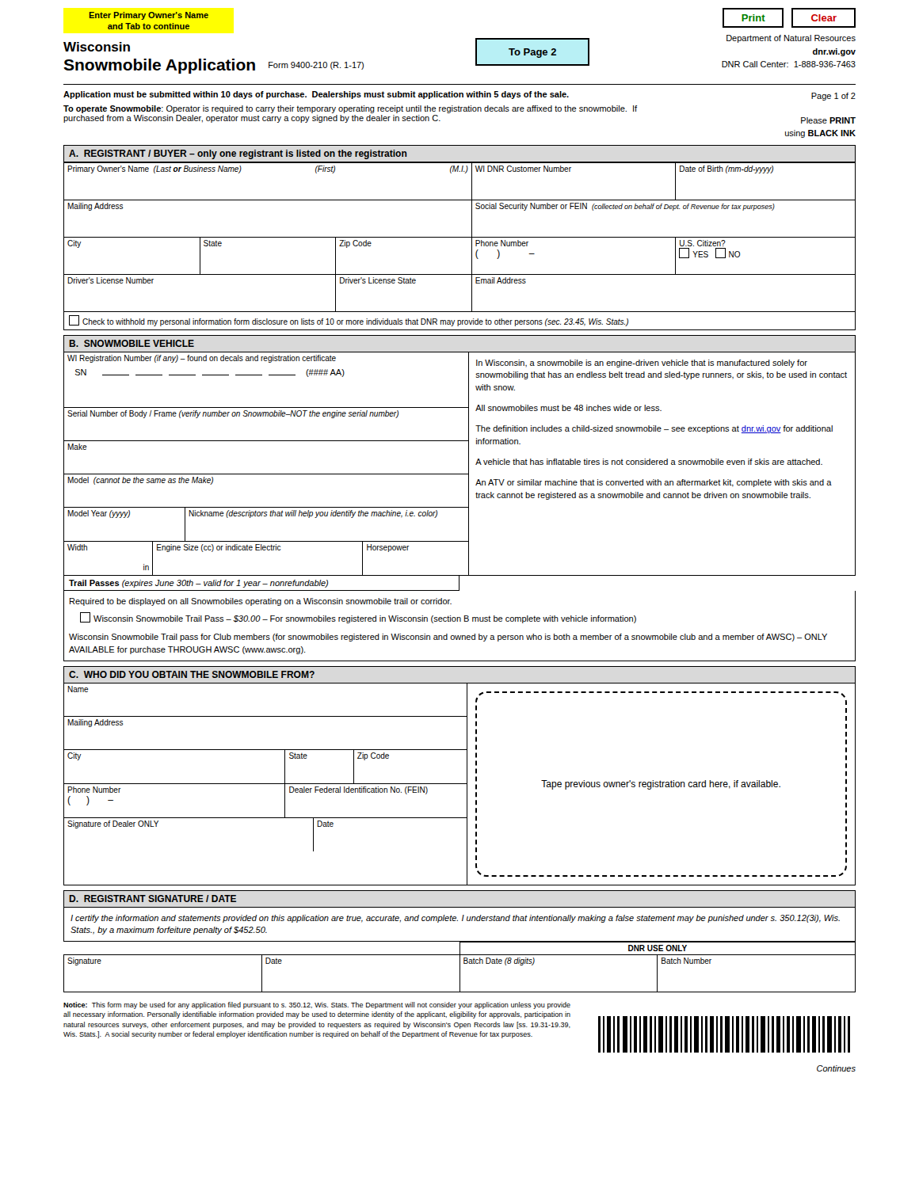Enter Primary Owner's Name
and Tab to continue
Wisconsin
Snowmobile Application Form 9400-210 (R. 1-17)
Print
Clear
To Page 2
Department of Natural Resources
dnr.wi.gov
DNR Call Center: 1-888-936-7463
Application must be submitted within 10 days of purchase. Dealerships must submit application within 5 days of the sale.
To operate Snowmobile: Operator is required to carry their temporary operating receipt until the registration decals are affixed to the snowmobile. If purchased from a Wisconsin Dealer, operator must carry a copy signed by the dealer in section C.
Page 1 of 2
Please PRINT
using BLACK INK
A. REGISTRANT / BUYER – only one registrant is listed on the registration
| Primary Owner's Name (Last or Business Name) (First) (M.I.) | WI DNR Customer Number | Date of Birth (mm-dd-yyyy) |
| Mailing Address | Social Security Number or FEIN (collected on behalf of Dept. of Revenue for tax purposes) |
| City | State | Zip Code | Phone Number ( ) – | U.S. Citizen? YES NO |
| Driver's License Number | Driver's License State | Email Address |
Check to withhold my personal information form disclosure on lists of 10 or more individuals that DNR may provide to other persons (sec. 23.45, Wis. Stats.)
B. SNOWMOBILE VEHICLE
WI Registration Number (if any) – found on decals and registration certificate
SN (#### AA)
Serial Number of Body / Frame (verify number on Snowmobile–NOT the engine serial number)
Make
Model (cannot be the same as the Make)
Model Year (yyyy)
Nickname (descriptors that will help you identify the machine, i.e. color)
Width
in
Engine Size (cc) or indicate Electric
Horsepower
In Wisconsin, a snowmobile is an engine-driven vehicle that is manufactured solely for snowmobiling that has an endless belt tread and sled-type runners, or skis, to be used in contact with snow.
All snowmobiles must be 48 inches wide or less.
The definition includes a child-sized snowmobile – see exceptions at dnr.wi.gov for additional information.
A vehicle that has inflatable tires is not considered a snowmobile even if skis are attached.
An ATV or similar machine that is converted with an aftermarket kit, complete with skis and a track cannot be registered as a snowmobile and cannot be driven on snowmobile trails.
Trail Passes (expires June 30th – valid for 1 year – nonrefundable)
Required to be displayed on all Snowmobiles operating on a Wisconsin snowmobile trail or corridor.
Wisconsin Snowmobile Trail Pass – $30.00 – For snowmobiles registered in Wisconsin (section B must be complete with vehicle information)
Wisconsin Snowmobile Trail pass for Club members (for snowmobiles registered in Wisconsin and owned by a person who is both a member of a snowmobile club and a member of AWSC) – ONLY AVAILABLE for purchase THROUGH AWSC (www.awsc.org).
C. WHO DID YOU OBTAIN THE SNOWMOBILE FROM?
Name
Mailing Address
City
State
Zip Code
Phone Number
( ) –
Dealer Federal Identification No. (FEIN)
Signature of Dealer ONLY
Date
Tape previous owner's registration card here, if available.
D. REGISTRANT SIGNATURE / DATE
I certify the information and statements provided on this application are true, accurate, and complete. I understand that intentionally making a false statement may be punished under s. 350.12(3i), Wis. Stats., by a maximum forfeiture penalty of $452.50.
| | DNR USE ONLY |
| Signature | Date | Batch Date (8 digits) | Batch Number |
Notice: This form may be used for any application filed pursuant to s. 350.12, Wis. Stats. The Department will not consider your application unless you provide all necessary information. Personally identifiable information provided may be used to determine identity of the applicant, eligibility for approvals, participation in natural resources surveys, other enforcement purposes, and may be provided to requesters as required by Wisconsin's Open Records law [ss. 19.31-19.39, Wis. Stats.]. A social security number or federal employer identification number is required on behalf of the Department of Revenue for tax purposes.
Continues